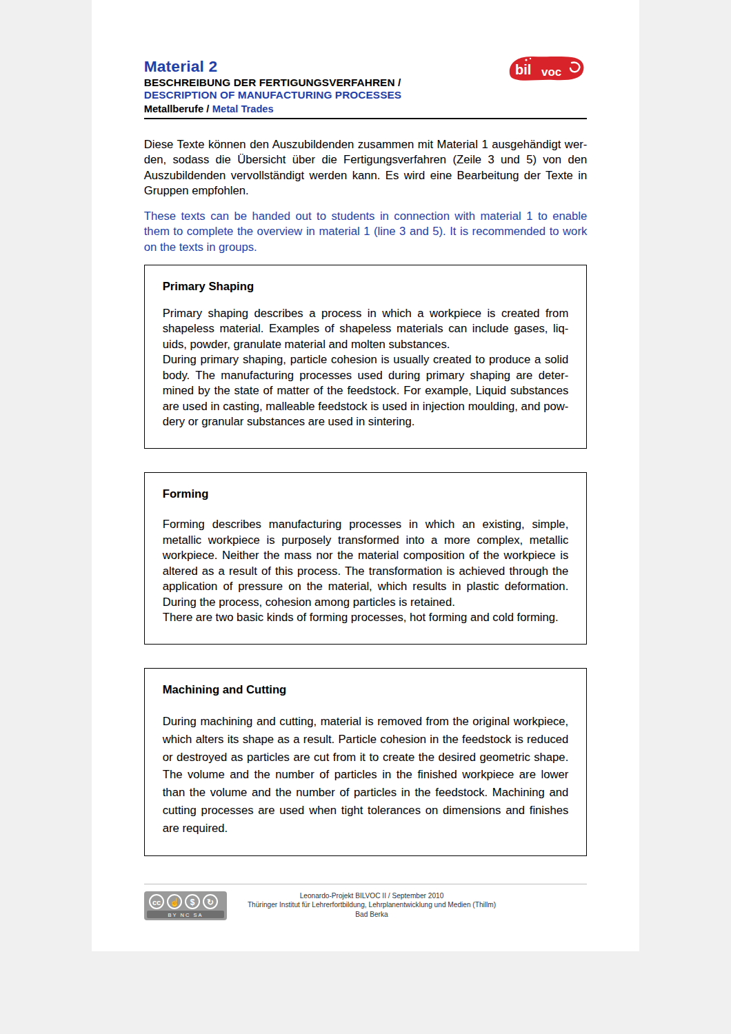Material 2
BESCHREIBUNG DER FERTIGUNGSVERFAHREN /
DESCRIPTION OF MANUFACTURING PROCESSES
Metallberufe / Metal Trades
bil voc
Diese Texte können den Auszubildenden zusammen mit Material 1 ausgehändigt werden, sodass die Übersicht über die Fertigungsverfahren (Zeile 3 und 5) von den Auszubildenden vervollständigt werden kann. Es wird eine Bearbeitung der Texte in Gruppen empfohlen.
These texts can be handed out to students in connection with material 1 to enable them to complete the overview in material 1 (line 3 and 5). It is recommended to work on the texts in groups.
Primary Shaping
Primary shaping describes a process in which a workpiece is created from shapeless material. Examples of shapeless materials can include gases, liquids, powder, granulate material and molten substances.
During primary shaping, particle cohesion is usually created to produce a solid body. The manufacturing processes used during primary shaping are determined by the state of matter of the feedstock. For example, Liquid substances are used in casting, malleable feedstock is used in injection moulding, and powdery or granular substances are used in sintering.
Forming
Forming describes manufacturing processes in which an existing, simple, metallic workpiece is purposely transformed into a more complex, metallic workpiece. Neither the mass nor the material composition of the workpiece is altered as a result of this process. The transformation is achieved through the application of pressure on the material, which results in plastic deformation. During the process, cohesion among particles is retained.
There are two basic kinds of forming processes, hot forming and cold forming.
Machining and Cutting
During machining and cutting, material is removed from the original workpiece, which alters its shape as a result. Particle cohesion in the feedstock is reduced or destroyed as particles are cut from it to create the desired geometric shape. The volume and the number of particles in the finished workpiece are lower than the volume and the number of particles in the feedstock. Machining and cutting processes are used when tight tolerances on dimensions and finishes are required.
cc ☝ $ ↻ BY NC SA
Leonardo-Projekt BILVOC II / September 2010
Thüringer Institut für Lehrerfortbildung, Lehrplanentwicklung und Medien (Thillm)
Bad Berka